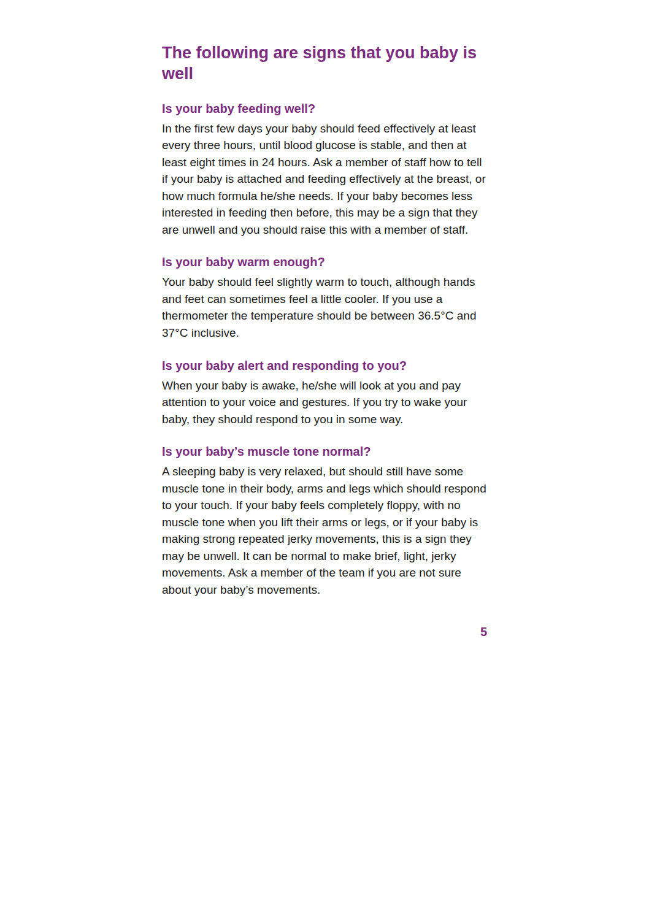The following are signs that you baby is well
Is your baby feeding well?
In the first few days your baby should feed effectively at least every three hours, until blood glucose is stable, and then at least eight times in 24 hours. Ask a member of staff how to tell if your baby is attached and feeding effectively at the breast, or how much formula he/she needs. If your baby becomes less interested in feeding then before, this may be a sign that they are unwell and you should raise this with a member of staff.
Is your baby warm enough?
Your baby should feel slightly warm to touch, although hands and feet can sometimes feel a little cooler. If you use a thermometer the temperature should be between 36.5°C and 37°C inclusive.
Is your baby alert and responding to you?
When your baby is awake, he/she will look at you and pay attention to your voice and gestures. If you try to wake your baby, they should respond to you in some way.
Is your baby’s muscle tone normal?
A sleeping baby is very relaxed, but should still have some muscle tone in their body, arms and legs which should respond to your touch. If your baby feels completely floppy, with no muscle tone when you lift their arms or legs, or if your baby is making strong repeated jerky movements, this is a sign they may be unwell. It can be normal to make brief, light, jerky movements. Ask a member of the team if you are not sure about your baby’s movements.
5